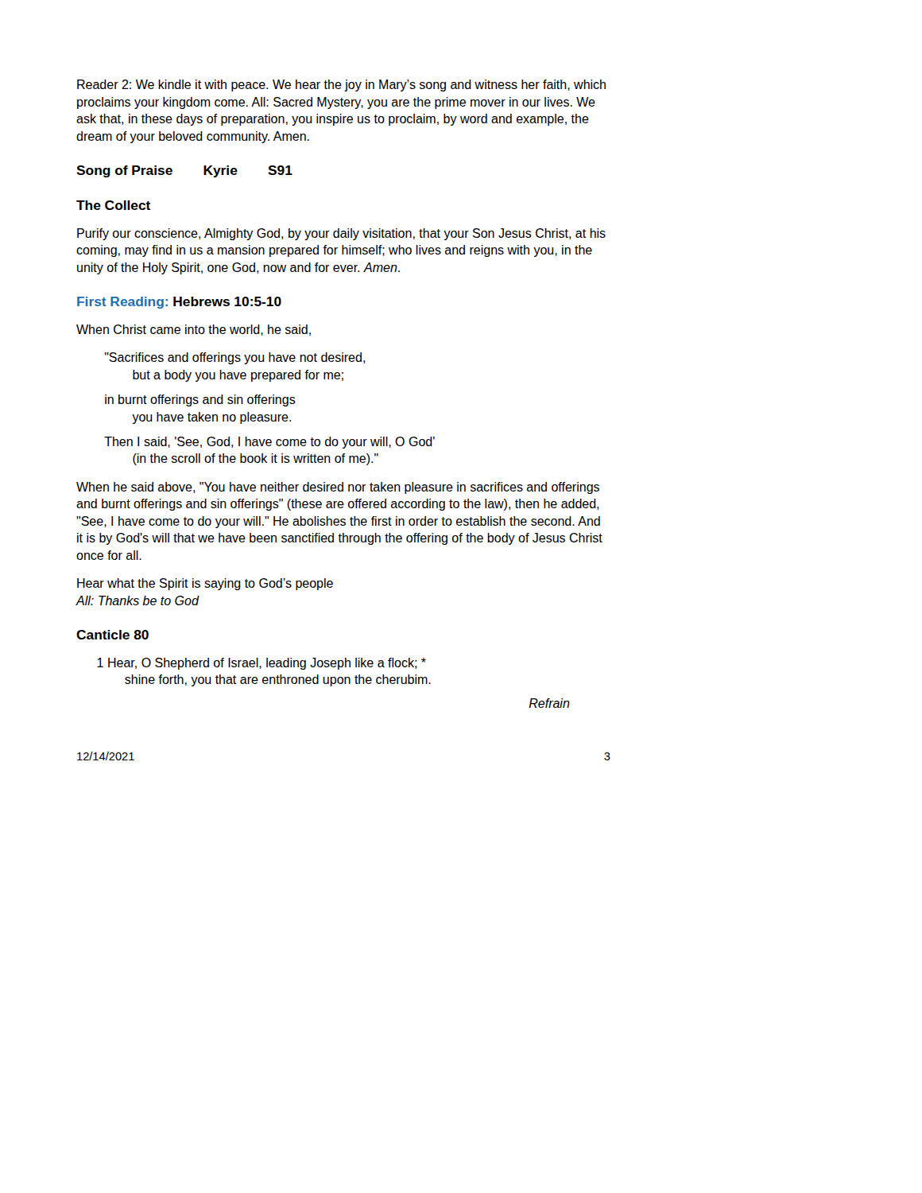Reader 2: We kindle it with peace. We hear the joy in Mary’s song and witness her faith, which proclaims your kingdom come. All: Sacred Mystery, you are the prime mover in our lives. We ask that, in these days of preparation, you inspire us to proclaim, by word and example, the dream of your beloved community. Amen.
Song of Praise Kyrie S91
The Collect
Purify our conscience, Almighty God, by your daily visitation, that your Son Jesus Christ, at his coming, may find in us a mansion prepared for himself; who lives and reigns with you, in the unity of the Holy Spirit, one God, now and for ever. Amen.
First Reading: Hebrews 10:5-10
When Christ came into the world, he said,
"Sacrifices and offerings you have not desired,
but a body you have prepared for me;
in burnt offerings and sin offerings
you have taken no pleasure.
Then I said, 'See, God, I have come to do your will, O God'
(in the scroll of the book it is written of me)."
When he said above, "You have neither desired nor taken pleasure in sacrifices and offerings and burnt offerings and sin offerings" (these are offered according to the law), then he added, "See, I have come to do your will." He abolishes the first in order to establish the second. And it is by God's will that we have been sanctified through the offering of the body of Jesus Christ once for all.
Hear what the Spirit is saying to God’s people
All: Thanks be to God
Canticle 80
1 Hear, O Shepherd of Israel, leading Joseph like a flock; *
shine forth, you that are enthroned upon the cherubim.
Refrain
12/14/2021 3